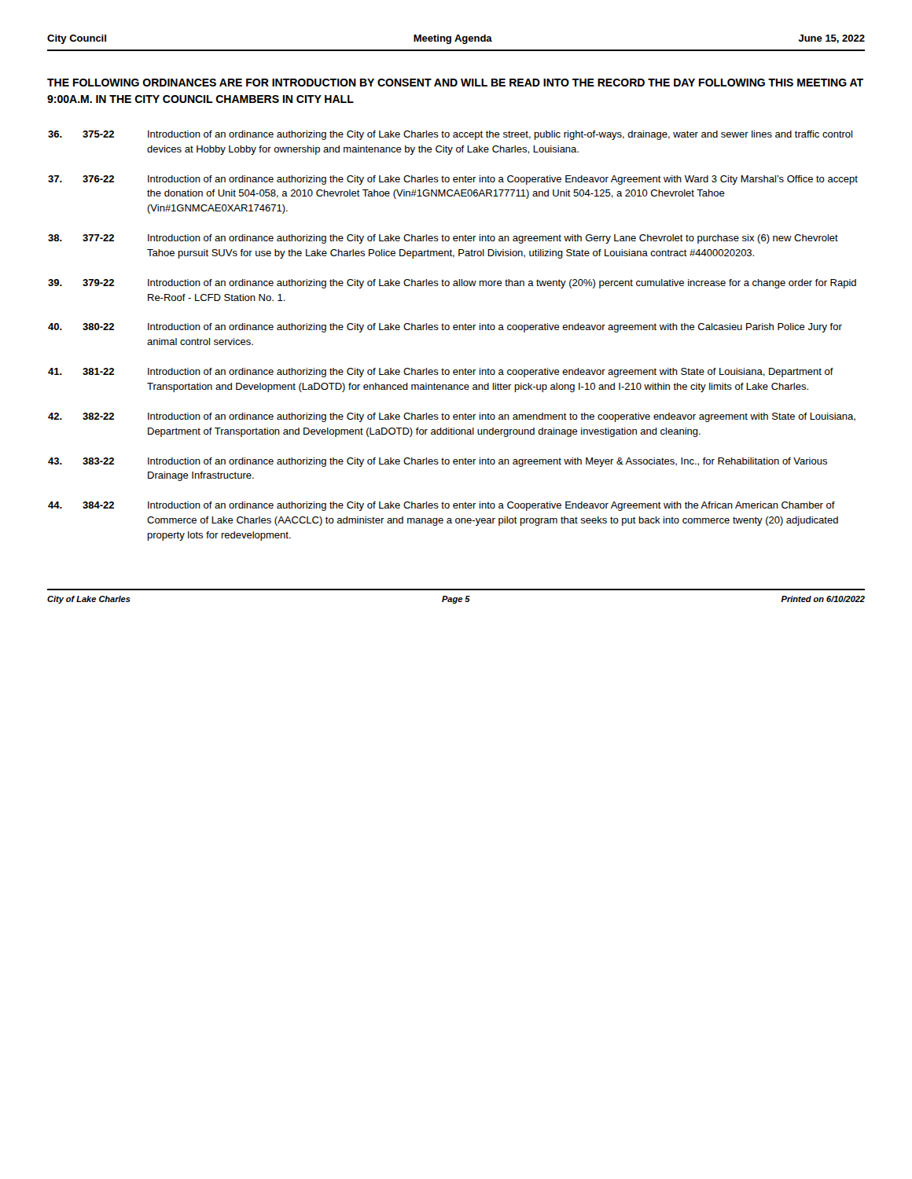City Council
Meeting Agenda
June 15, 2022
THE FOLLOWING ORDINANCES ARE FOR INTRODUCTION BY CONSENT AND WILL BE READ INTO THE RECORD THE DAY FOLLOWING THIS MEETING AT 9:00A.M. IN THE CITY COUNCIL CHAMBERS IN CITY HALL
| 36. | 375-22 | Introduction of an ordinance authorizing the City of Lake Charles to accept the street, public right-of-ways, drainage, water and sewer lines and traffic control devices at Hobby Lobby for ownership and maintenance by the City of Lake Charles, Louisiana. |
| 37. | 376-22 | Introduction of an ordinance authorizing the City of Lake Charles to enter into a Cooperative Endeavor Agreement with Ward 3 City Marshal’s Office to accept the donation of Unit 504-058, a 2010 Chevrolet Tahoe (Vin#1GNMCAE06AR177711) and Unit 504-125, a 2010 Chevrolet Tahoe (Vin#1GNMCAE0XAR174671). |
| 38. | 377-22 | Introduction of an ordinance authorizing the City of Lake Charles to enter into an agreement with Gerry Lane Chevrolet to purchase six (6) new Chevrolet Tahoe pursuit SUVs for use by the Lake Charles Police Department, Patrol Division, utilizing State of Louisiana contract #4400020203. |
| 39. | 379-22 | Introduction of an ordinance authorizing the City of Lake Charles to allow more than a twenty (20%) percent cumulative increase for a change order for Rapid Re-Roof - LCFD Station No. 1. |
| 40. | 380-22 | Introduction of an ordinance authorizing the City of Lake Charles to enter into a cooperative endeavor agreement with the Calcasieu Parish Police Jury for animal control services. |
| 41. | 381-22 | Introduction of an ordinance authorizing the City of Lake Charles to enter into a cooperative endeavor agreement with State of Louisiana, Department of Transportation and Development (LaDOTD) for enhanced maintenance and litter pick-up along I-10 and I-210 within the city limits of Lake Charles. |
| 42. | 382-22 | Introduction of an ordinance authorizing the City of Lake Charles to enter into an amendment to the cooperative endeavor agreement with State of Louisiana, Department of Transportation and Development (LaDOTD) for additional underground drainage investigation and cleaning. |
| 43. | 383-22 | Introduction of an ordinance authorizing the City of Lake Charles to enter into an agreement with Meyer & Associates, Inc., for Rehabilitation of Various Drainage Infrastructure. |
| 44. | 384-22 | Introduction of an ordinance authorizing the City of Lake Charles to enter into a Cooperative Endeavor Agreement with the African American Chamber of Commerce of Lake Charles (AACCLC) to administer and manage a one-year pilot program that seeks to put back into commerce twenty (20) adjudicated property lots for redevelopment. |
City of Lake Charles
Page 5
Printed on 6/10/2022